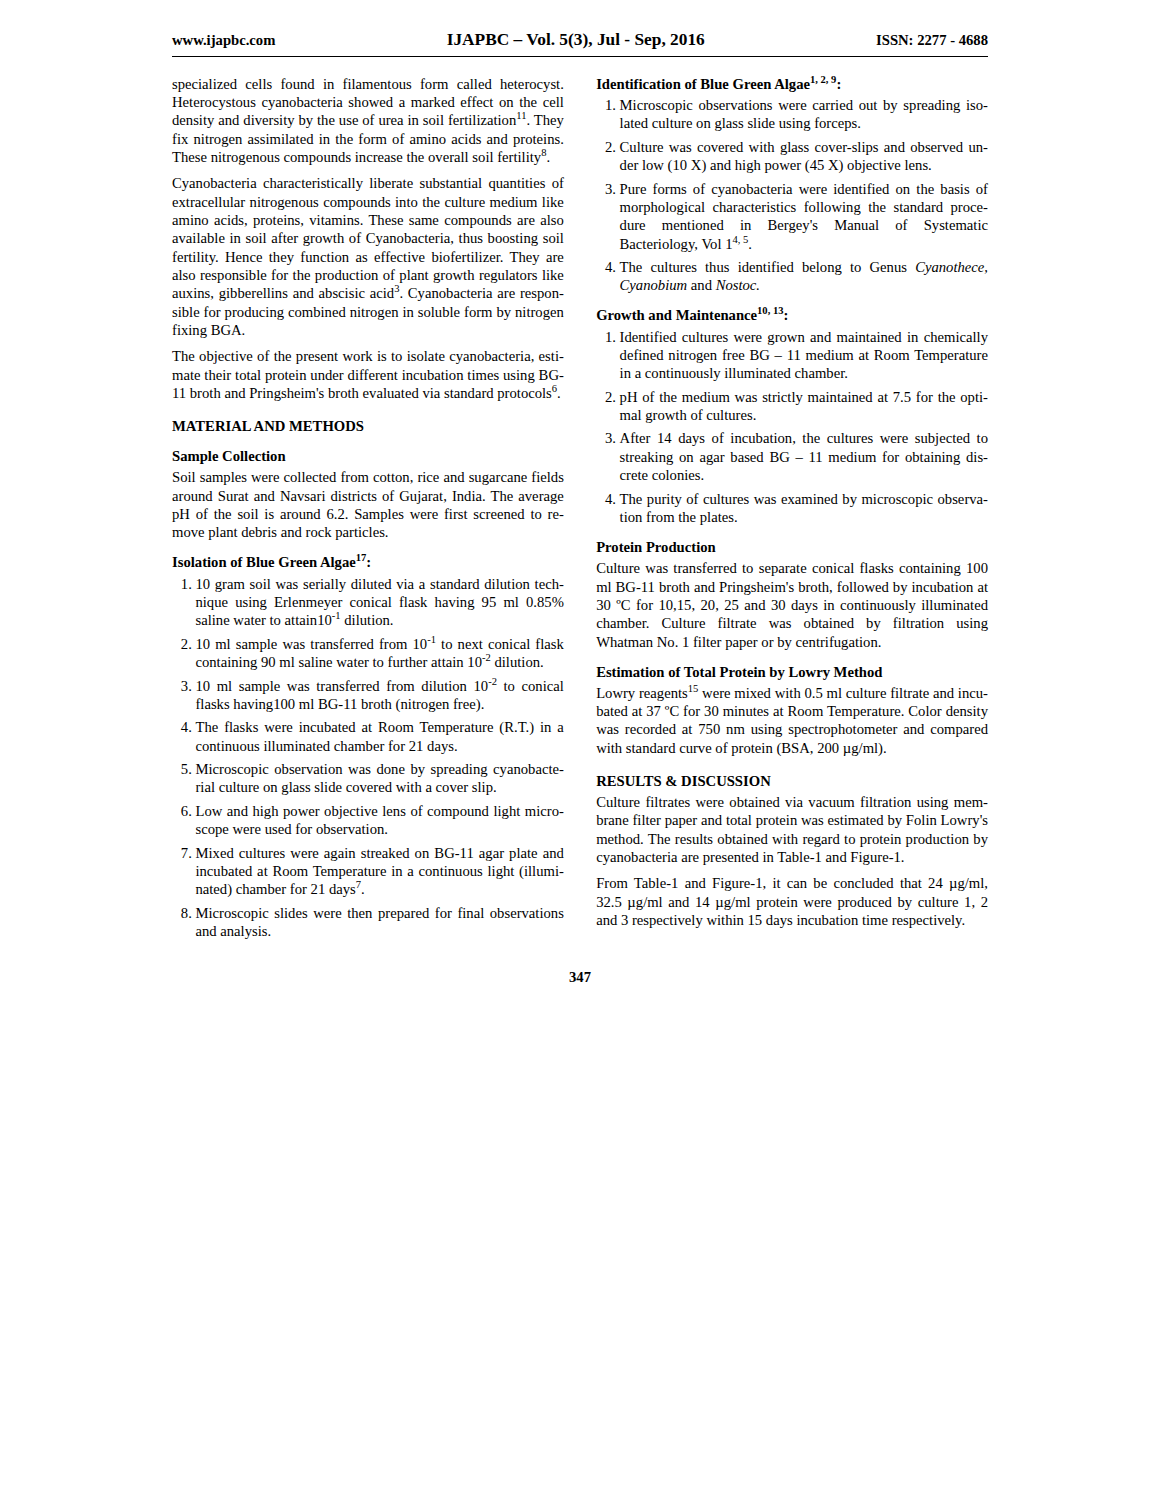www.ijapbc.com IJAPBC – Vol. 5(3), Jul - Sep, 2016 ISSN: 2277 - 4688
specialized cells found in filamentous form called heterocyst. Heterocystous cyanobacteria showed a marked effect on the cell density and diversity by the use of urea in soil fertilization11. They fix nitrogen assimilated in the form of amino acids and proteins. These nitrogenous compounds increase the overall soil fertility8.
Cyanobacteria characteristically liberate substantial quantities of extracellular nitrogenous compounds into the culture medium like amino acids, proteins, vitamins. These same compounds are also available in soil after growth of Cyanobacteria, thus boosting soil fertility. Hence they function as effective biofertilizer. They are also responsible for the production of plant growth regulators like auxins, gibberellins and abscisic acid3. Cyanobacteria are responsible for producing combined nitrogen in soluble form by nitrogen fixing BGA.
The objective of the present work is to isolate cyanobacteria, estimate their total protein under different incubation times using BG-11 broth and Pringsheim's broth evaluated via standard protocols6.
MATERIAL AND METHODS
Sample Collection
Soil samples were collected from cotton, rice and sugarcane fields around Surat and Navsari districts of Gujarat, India. The average pH of the soil is around 6.2. Samples were first screened to remove plant debris and rock particles.
Isolation of Blue Green Algae17:
10 gram soil was serially diluted via a standard dilution technique using Erlenmeyer conical flask having 95 ml 0.85% saline water to attain10-1 dilution.
10 ml sample was transferred from 10-1 to next conical flask containing 90 ml saline water to further attain 10-2 dilution.
10 ml sample was transferred from dilution 10-2 to conical flasks having100 ml BG-11 broth (nitrogen free).
The flasks were incubated at Room Temperature (R.T.) in a continuous illuminated chamber for 21 days.
Microscopic observation was done by spreading cyanobacterial culture on glass slide covered with a cover slip.
Low and high power objective lens of compound light microscope were used for observation.
Mixed cultures were again streaked on BG-11 agar plate and incubated at Room Temperature in a continuous light (illuminated) chamber for 21 days7.
Microscopic slides were then prepared for final observations and analysis.
Identification of Blue Green Algae1, 2, 9:
Microscopic observations were carried out by spreading isolated culture on glass slide using forceps.
Culture was covered with glass cover-slips and observed under low (10 X) and high power (45 X) objective lens.
Pure forms of cyanobacteria were identified on the basis of morphological characteristics following the standard procedure mentioned in Bergey's Manual of Systematic Bacteriology, Vol 14, 5.
The cultures thus identified belong to Genus Cyanothece, Cyanobium and Nostoc.
Growth and Maintenance10, 13:
Identified cultures were grown and maintained in chemically defined nitrogen free BG – 11 medium at Room Temperature in a continuously illuminated chamber.
pH of the medium was strictly maintained at 7.5 for the optimal growth of cultures.
After 14 days of incubation, the cultures were subjected to streaking on agar based BG – 11 medium for obtaining discrete colonies.
The purity of cultures was examined by microscopic observation from the plates.
Protein Production
Culture was transferred to separate conical flasks containing 100 ml BG-11 broth and Pringsheim's broth, followed by incubation at 30 ºC for 10,15, 20, 25 and 30 days in continuously illuminated chamber. Culture filtrate was obtained by filtration using Whatman No. 1 filter paper or by centrifugation.
Estimation of Total Protein by Lowry Method
Lowry reagents15 were mixed with 0.5 ml culture filtrate and incubated at 37 ºC for 30 minutes at Room Temperature. Color density was recorded at 750 nm using spectrophotometer and compared with standard curve of protein (BSA, 200 µg/ml).
RESULTS & DISCUSSION
Culture filtrates were obtained via vacuum filtration using membrane filter paper and total protein was estimated by Folin Lowry's method. The results obtained with regard to protein production by cyanobacteria are presented in Table-1 and Figure-1.
From Table-1 and Figure-1, it can be concluded that 24 µg/ml, 32.5 µg/ml and 14 µg/ml protein were produced by culture 1, 2 and 3 respectively within 15 days incubation time respectively.
347